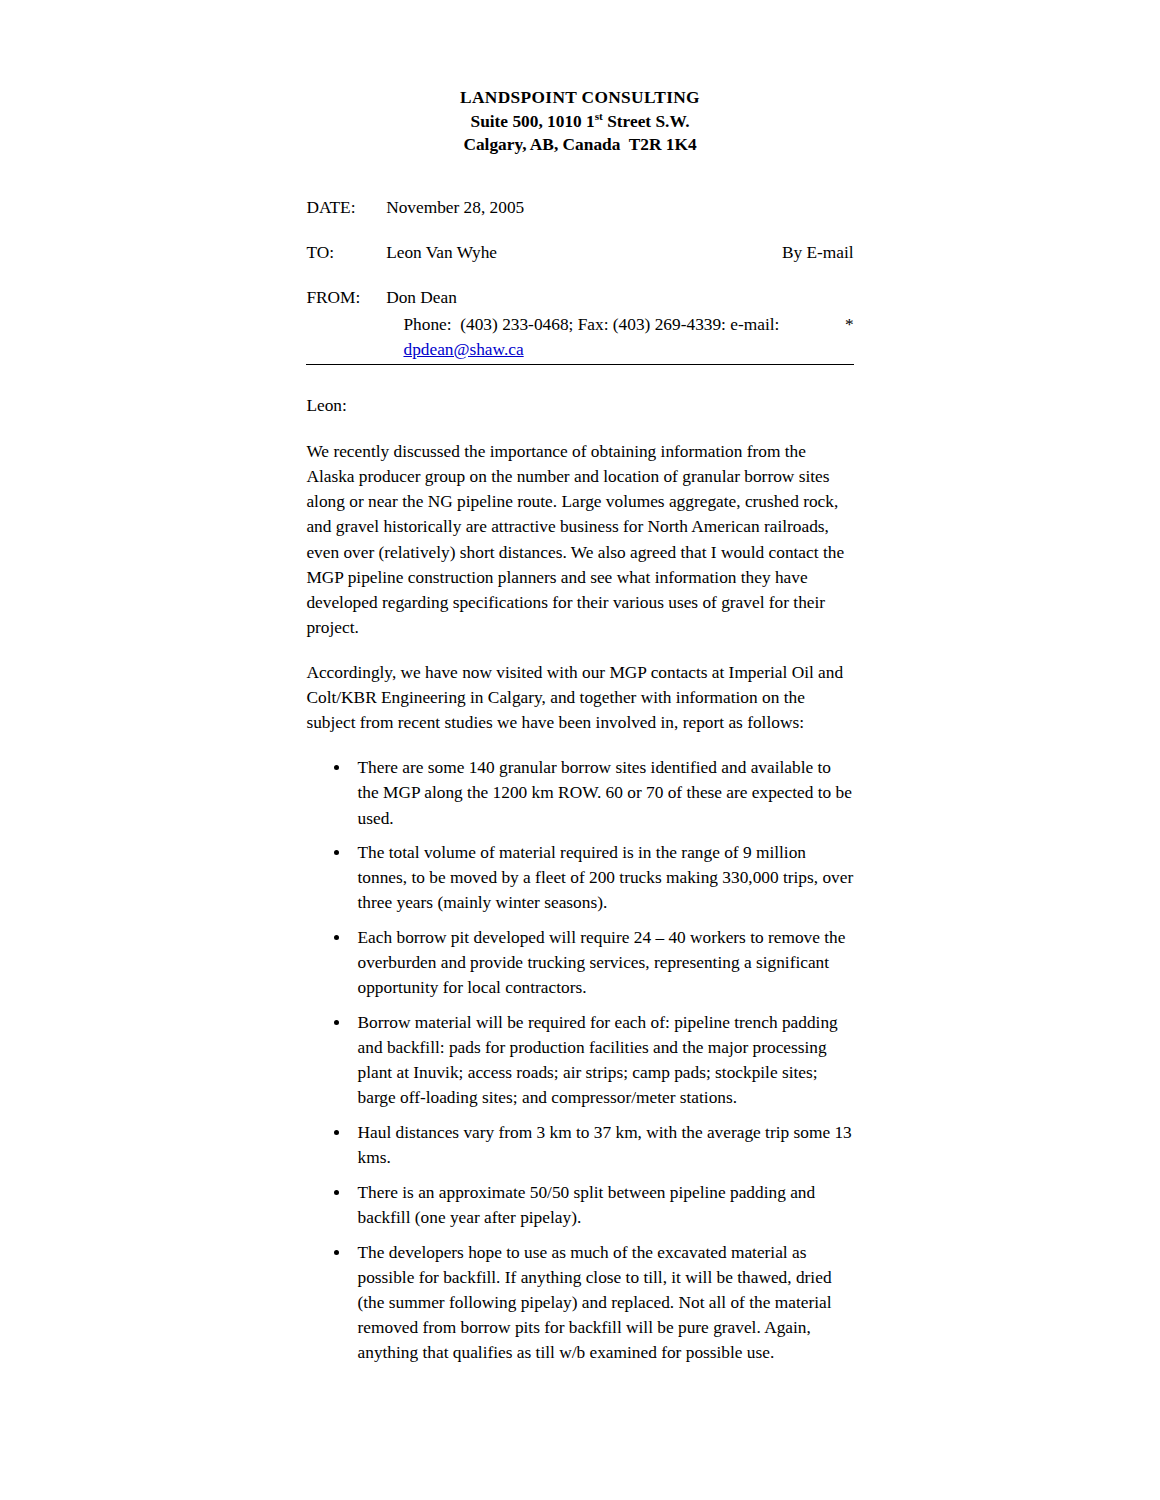LANDSPOINT CONSULTING
Suite 500, 1010 1st Street S.W.
Calgary, AB, Canada T2R 1K4
DATE:
November 28, 2005
TO:
Leon Van Wyhe
By E-mail
FROM:
Don Dean
Phone: (403) 233-0468; Fax: (403) 269-4339: e-mail: dpdean@shaw.ca
*
Leon:
We recently discussed the importance of obtaining information from the Alaska producer group on the number and location of granular borrow sites along or near the NG pipeline route. Large volumes aggregate, crushed rock, and gravel historically are attractive business for North American railroads, even over (relatively) short distances. We also agreed that I would contact the MGP pipeline construction planners and see what information they have developed regarding specifications for their various uses of gravel for their project.
Accordingly, we have now visited with our MGP contacts at Imperial Oil and Colt/KBR Engineering in Calgary, and together with information on the subject from recent studies we have been involved in, report as follows:
There are some 140 granular borrow sites identified and available to the MGP along the 1200 km ROW. 60 or 70 of these are expected to be used.
The total volume of material required is in the range of 9 million tonnes, to be moved by a fleet of 200 trucks making 330,000 trips, over three years (mainly winter seasons).
Each borrow pit developed will require 24 – 40 workers to remove the overburden and provide trucking services, representing a significant opportunity for local contractors.
Borrow material will be required for each of: pipeline trench padding and backfill: pads for production facilities and the major processing plant at Inuvik; access roads; air strips; camp pads; stockpile sites; barge off-loading sites; and compressor/meter stations.
Haul distances vary from 3 km to 37 km, with the average trip some 13 kms.
There is an approximate 50/50 split between pipeline padding and backfill (one year after pipelay).
The developers hope to use as much of the excavated material as possible for backfill. If anything close to till, it will be thawed, dried (the summer following pipelay) and replaced. Not all of the material removed from borrow pits for backfill will be pure gravel. Again, anything that qualifies as till w/b examined for possible use.